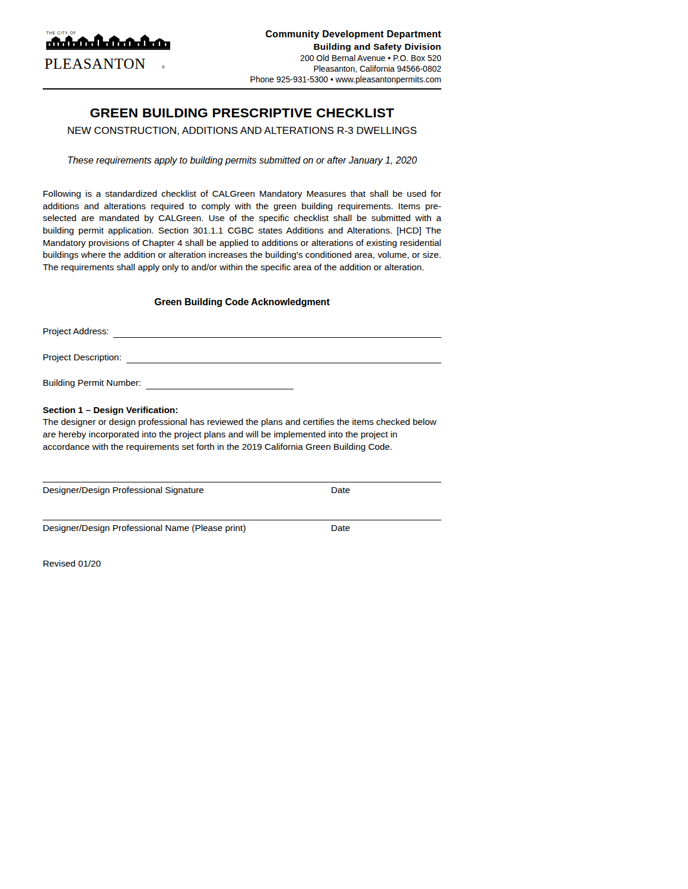THE CITY OF PLEASANTON ®
Community Development Department
Building and Safety Division
200 Old Bernal Avenue • P.O. Box 520
Pleasanton, California 94566-0802
Phone 925-931-5300 • www.pleasantonpermits.com
GREEN BUILDING PRESCRIPTIVE CHECKLIST
NEW CONSTRUCTION, ADDITIONS AND ALTERATIONS R-3 DWELLINGS
These requirements apply to building permits submitted on or after January 1, 2020
Following is a standardized checklist of CALGreen Mandatory Measures that shall be used for additions and alterations required to comply with the green building requirements. Items pre-selected are mandated by CALGreen. Use of the specific checklist shall be submitted with a building permit application. Section 301.1.1 CGBC states Additions and Alterations. [HCD] The Mandatory provisions of Chapter 4 shall be applied to additions or alterations of existing residential buildings where the addition or alteration increases the building's conditioned area, volume, or size. The requirements shall apply only to and/or within the specific area of the addition or alteration.
Green Building Code Acknowledgment
Project Address:
Project Description:
Building Permit Number:
Section 1 – Design Verification:
The designer or design professional has reviewed the plans and certifies the items checked below are hereby incorporated into the project plans and will be implemented into the project in accordance with the requirements set forth in the 2019 California Green Building Code.
Designer/Design Professional Signature Date
Designer/Design Professional Name (Please print) Date
Revised 01/20